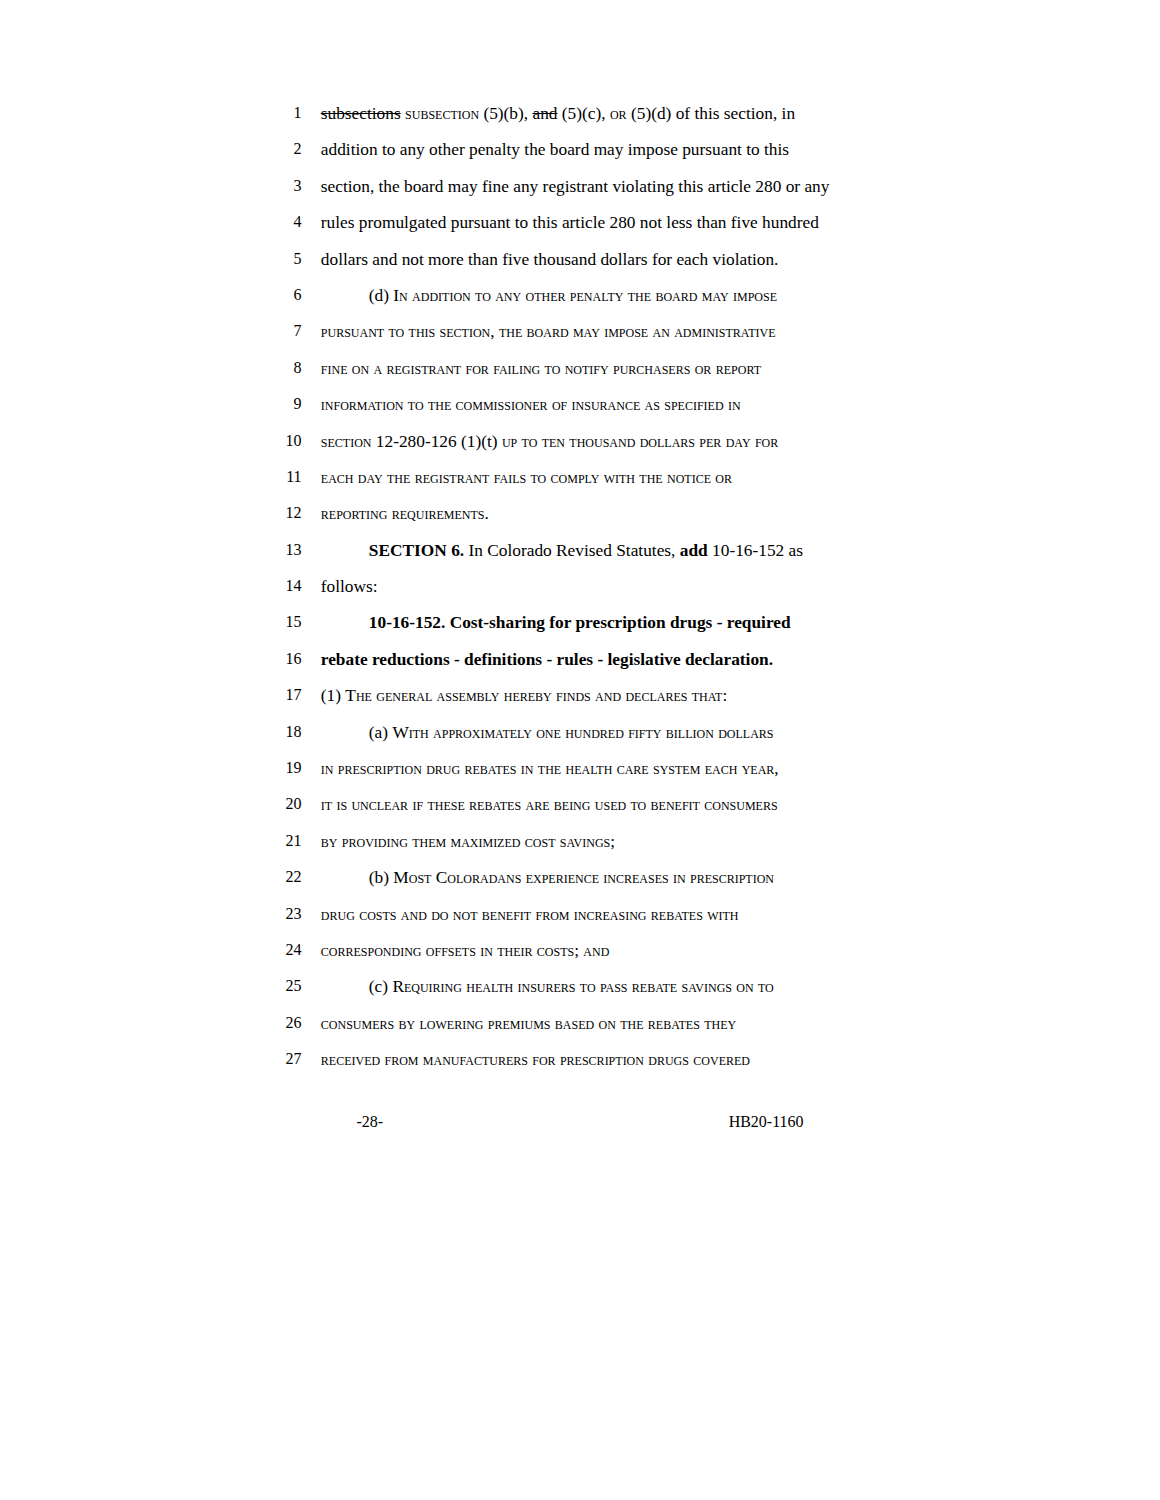subsections subsection (5)(b), and (5)(c), or (5)(d) of this section, in
addition to any other penalty the board may impose pursuant to this
section, the board may fine any registrant violating this article 280 or any
rules promulgated pursuant to this article 280 not less than five hundred
dollars and not more than five thousand dollars for each violation.
(d) In addition to any other penalty the board may impose
pursuant to this section, the board may impose an administrative
fine on a registrant for failing to notify purchasers or report
information to the commissioner of insurance as specified in
section 12-280-126 (1)(t) up to ten thousand dollars per day for
each day the registrant fails to comply with the notice or
reporting requirements.
SECTION 6. In Colorado Revised Statutes, add 10-16-152 as
follows:
10-16-152. Cost-sharing for prescription drugs - required
rebate reductions - definitions - rules - legislative declaration.
(1) The general assembly hereby finds and declares that:
(a) With approximately one hundred fifty billion dollars
in prescription drug rebates in the health care system each year,
it is unclear if these rebates are being used to benefit consumers
by providing them maximized cost savings;
(b) Most Coloradans experience increases in prescription
drug costs and do not benefit from increasing rebates with
corresponding offsets in their costs; and
(c) Requiring health insurers to pass rebate savings on to
consumers by lowering premiums based on the rebates they
received from manufacturers for prescription drugs covered
-28- HB20-1160